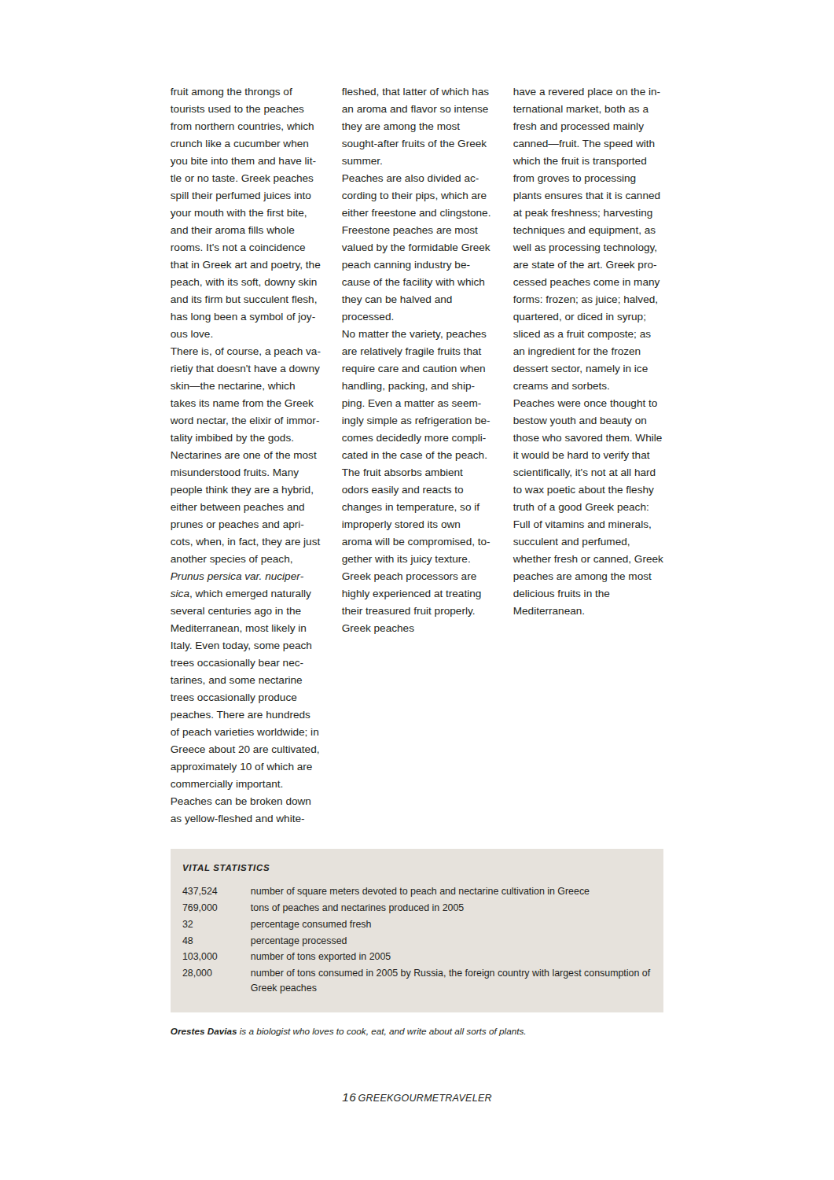fruit among the throngs of tourists used to the peaches from northern countries, which crunch like a cucumber when you bite into them and have little or no taste. Greek peaches spill their perfumed juices into your mouth with the first bite, and their aroma fills whole rooms. It's not a coincidence that in Greek art and poetry, the peach, with its soft, downy skin and its firm but succulent flesh, has long been a symbol of joyous love.
There is, of course, a peach varietiy that doesn't have a downy skin—the nectarine, which takes its name from the Greek word nectar, the elixir of immortality imbibed by the gods. Nectarines are one of the most misunderstood fruits. Many people think they are a hybrid, either between peaches and prunes or peaches and apricots, when, in fact, they are just another species of peach, Prunus persica var. nucipersica, which emerged naturally several centuries ago in the Mediterranean, most likely in Italy. Even today, some peach trees occasionally bear nectarines, and some nectarine trees occasionally produce peaches. There are hundreds of peach varieties worldwide; in Greece about 20 are cultivated, approximately 10 of which are commercially important. Peaches can be broken down as yellow-fleshed and white-
fleshed, that latter of which has an aroma and flavor so intense they are among the most sought-after fruits of the Greek summer.
Peaches are also divided according to their pips, which are either freestone and clingstone. Freestone peaches are most valued by the formidable Greek peach canning industry because of the facility with which they can be halved and processed.
No matter the variety, peaches are relatively fragile fruits that require care and caution when handling, packing, and shipping. Even a matter as seemingly simple as refrigeration becomes decidedly more complicated in the case of the peach. The fruit absorbs ambient odors easily and reacts to changes in temperature, so if improperly stored its own aroma will be compromised, together with its juicy texture. Greek peach processors are highly experienced at treating their treasured fruit properly. Greek peaches
have a revered place on the international market, both as a fresh and processed mainly canned—fruit. The speed with which the fruit is transported from groves to processing plants ensures that it is canned at peak freshness; harvesting techniques and equipment, as well as processing technology, are state of the art. Greek processed peaches come in many forms: frozen; as juice; halved, quartered, or diced in syrup; sliced as a fruit composte; as an ingredient for the frozen dessert sector, namely in ice creams and sorbets.
Peaches were once thought to bestow youth and beauty on those who savored them. While it would be hard to verify that scientifically, it's not at all hard to wax poetic about the fleshy truth of a good Greek peach: Full of vitamins and minerals, succulent and perfumed, whether fresh or canned, Greek peaches are among the most delicious fruits in the Mediterranean.
Vital Statistics
| 437,524 | number of square meters devoted to peach and nectarine cultivation in Greece |
| 769,000 | tons of peaches and nectarines produced in 2005 |
| 32 | percentage consumed fresh |
| 48 | percentage processed |
| 103,000 | number of tons exported in 2005 |
| 28,000 | number of tons consumed in 2005 by Russia, the foreign country with largest consumption of Greek peaches |
Orestes Davias is a biologist who loves to cook, eat, and write about all sorts of plants.
16 GREEKGOURMETRAVELER